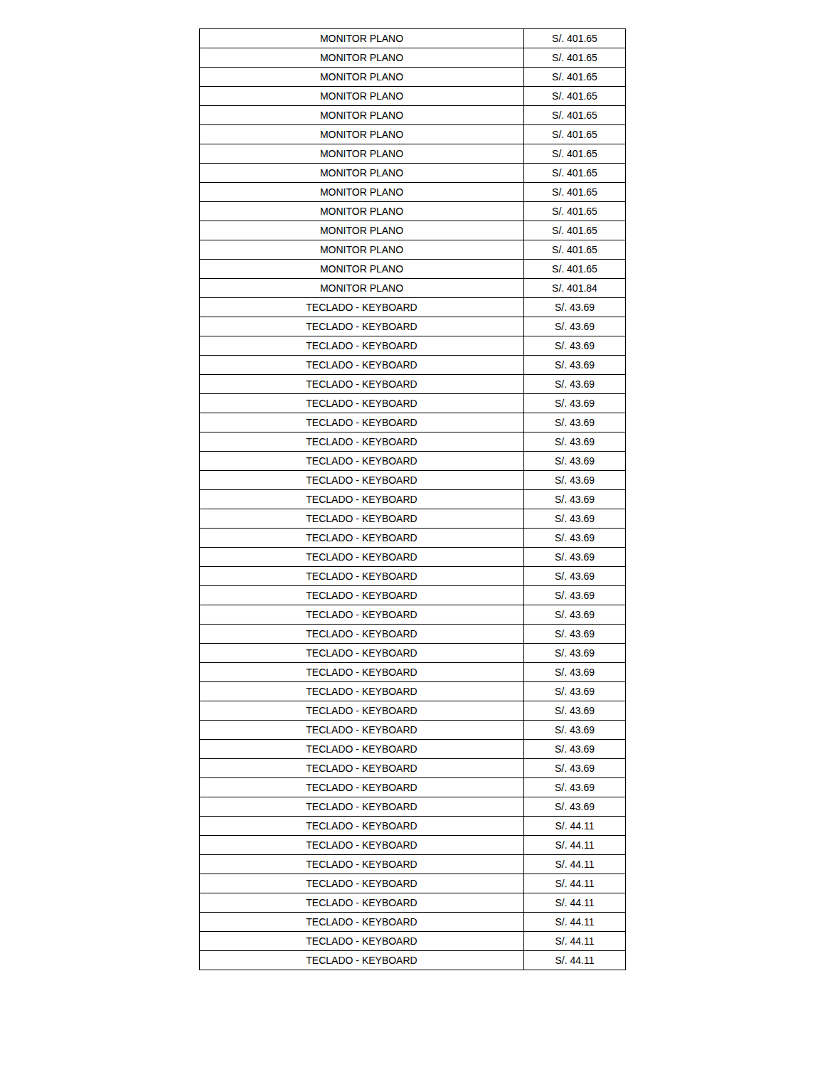| MONITOR PLANO | S/. 401.65 |
| MONITOR PLANO | S/. 401.65 |
| MONITOR PLANO | S/. 401.65 |
| MONITOR PLANO | S/. 401.65 |
| MONITOR PLANO | S/. 401.65 |
| MONITOR PLANO | S/. 401.65 |
| MONITOR PLANO | S/. 401.65 |
| MONITOR PLANO | S/. 401.65 |
| MONITOR PLANO | S/. 401.65 |
| MONITOR PLANO | S/. 401.65 |
| MONITOR PLANO | S/. 401.65 |
| MONITOR PLANO | S/. 401.65 |
| MONITOR PLANO | S/. 401.65 |
| MONITOR PLANO | S/. 401.84 |
| TECLADO - KEYBOARD | S/. 43.69 |
| TECLADO - KEYBOARD | S/. 43.69 |
| TECLADO - KEYBOARD | S/. 43.69 |
| TECLADO - KEYBOARD | S/. 43.69 |
| TECLADO - KEYBOARD | S/. 43.69 |
| TECLADO - KEYBOARD | S/. 43.69 |
| TECLADO - KEYBOARD | S/. 43.69 |
| TECLADO - KEYBOARD | S/. 43.69 |
| TECLADO - KEYBOARD | S/. 43.69 |
| TECLADO - KEYBOARD | S/. 43.69 |
| TECLADO - KEYBOARD | S/. 43.69 |
| TECLADO - KEYBOARD | S/. 43.69 |
| TECLADO - KEYBOARD | S/. 43.69 |
| TECLADO - KEYBOARD | S/. 43.69 |
| TECLADO - KEYBOARD | S/. 43.69 |
| TECLADO - KEYBOARD | S/. 43.69 |
| TECLADO - KEYBOARD | S/. 43.69 |
| TECLADO - KEYBOARD | S/. 43.69 |
| TECLADO - KEYBOARD | S/. 43.69 |
| TECLADO - KEYBOARD | S/. 43.69 |
| TECLADO - KEYBOARD | S/. 43.69 |
| TECLADO - KEYBOARD | S/. 43.69 |
| TECLADO - KEYBOARD | S/. 43.69 |
| TECLADO - KEYBOARD | S/. 43.69 |
| TECLADO - KEYBOARD | S/. 43.69 |
| TECLADO - KEYBOARD | S/. 43.69 |
| TECLADO - KEYBOARD | S/. 43.69 |
| TECLADO - KEYBOARD | S/. 44.11 |
| TECLADO - KEYBOARD | S/. 44.11 |
| TECLADO - KEYBOARD | S/. 44.11 |
| TECLADO - KEYBOARD | S/. 44.11 |
| TECLADO - KEYBOARD | S/. 44.11 |
| TECLADO - KEYBOARD | S/. 44.11 |
| TECLADO - KEYBOARD | S/. 44.11 |
| TECLADO - KEYBOARD | S/. 44.11 |